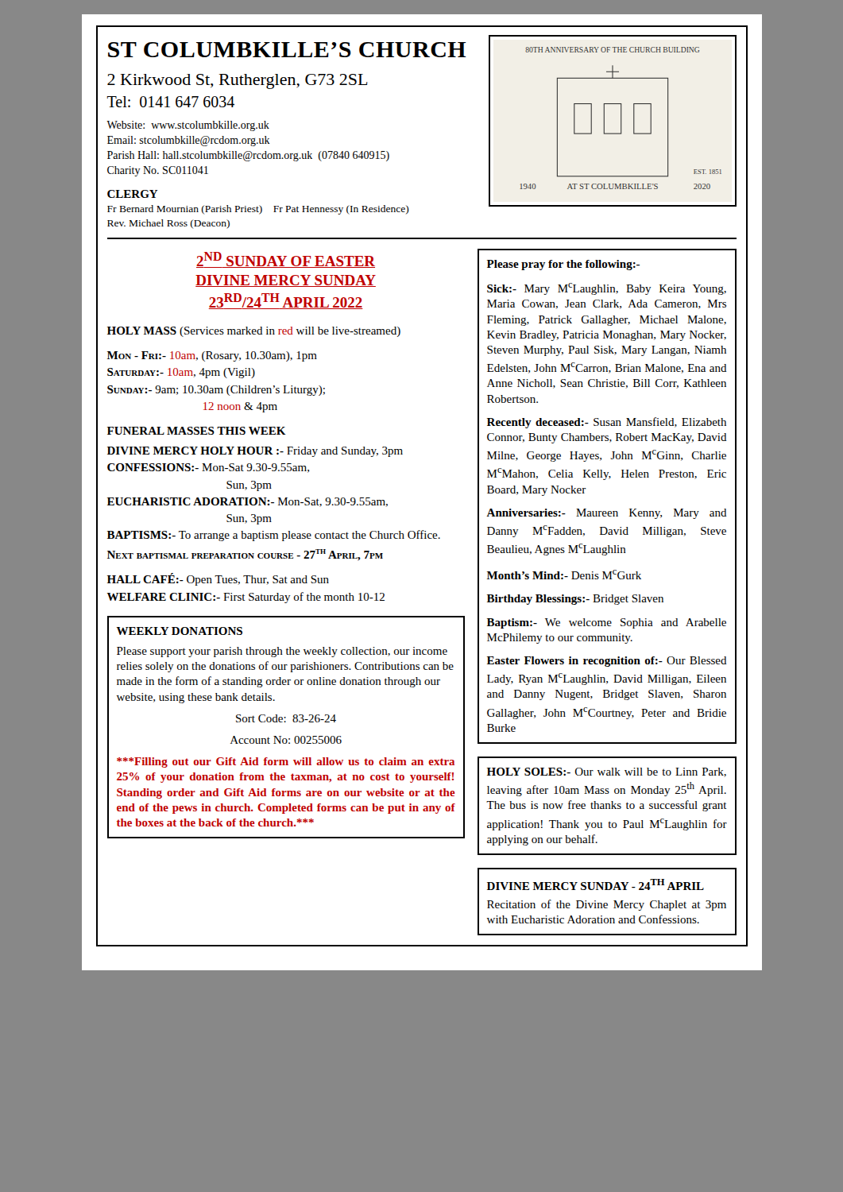ST COLUMBKILLE’S CHURCH
2 Kirkwood St, Rutherglen, G73 2SL
Tel: 0141 647 6034
Website: www.stcolumbkille.org.uk
Email: stcolumbkille@rcdom.org.uk
Parish Hall: hall.stcolumbkille@rcdom.org.uk (07840 640915)
Charity No. SC011041
CLERGY
Fr Bernard Mournian (Parish Priest) Fr Pat Hennessy (In Residence)
Rev. Michael Ross (Deacon)
2ND SUNDAY OF EASTER DIVINE MERCY SUNDAY 23RD/24TH APRIL 2022
HOLY MASS (Services marked in red will be live-streamed)
Mon - Fri:- 10am, (Rosary, 10.30am), 1pm
Saturday:- 10am, 4pm (Vigil)
Sunday:- 9am; 10.30am (Children’s Liturgy);
12 noon & 4pm
FUNERAL MASSES THIS WEEK
DIVINE MERCY HOLY HOUR :- Friday and Sunday, 3pm
CONFESSIONS:- Mon-Sat 9.30-9.55am,
Sun, 3pm
EUCHARISTIC ADORATION:- Mon-Sat, 9.30-9.55am,
Sun, 3pm
BAPTISMS:- To arrange a baptism please contact the Church Office.
Next baptismal preparation course - 27th April, 7pm
HALL CAFÉ:- Open Tues, Thur, Sat and Sun
WELFARE CLINIC:- First Saturday of the month 10-12
WEEKLY DONATIONS
Please support your parish through the weekly collection, our income relies solely on the donations of our parishioners. Contributions can be made in the form of a standing order or online donation through our website, using these bank details.
Sort Code: 83-26-24
Account No: 00255006
***Filling out our Gift Aid form will allow us to claim an extra 25% of your donation from the taxman, at no cost to yourself! Standing order and Gift Aid forms are on our website or at the end of the pews in church. Completed forms can be put in any of the boxes at the back of the church.***
Please pray for the following:-
Sick:- Mary McLaughlin, Baby Keira Young, Maria Cowan, Jean Clark, Ada Cameron, Mrs Fleming, Patrick Gallagher, Michael Malone, Kevin Bradley, Patricia Monaghan, Mary Nocker, Steven Murphy, Paul Sisk, Mary Langan, Niamh Edelsten, John McCarron, Brian Malone, Ena and Anne Nicholl, Sean Christie, Bill Corr, Kathleen Robertson.
Recently deceased:- Susan Mansfield, Elizabeth Connor, Bunty Chambers, Robert MacKay, David Milne, George Hayes, John McGinn, Charlie McMahon, Celia Kelly, Helen Preston, Eric Board, Mary Nocker
Anniversaries:- Maureen Kenny, Mary and Danny McFadden, David Milligan, Steve Beaulieu, Agnes McLaughlin
Month’s Mind:- Denis McGurk
Birthday Blessings:- Bridget Slaven
Baptism:- We welcome Sophia and Arabelle McPhilemy to our community.
Easter Flowers in recognition of:- Our Blessed Lady, Ryan McLaughlin, David Milligan, Eileen and Danny Nugent, Bridget Slaven, Sharon Gallagher, John McCourtney, Peter and Bridie Burke
HOLY SOLES:- Our walk will be to Linn Park, leaving after 10am Mass on Monday 25th April. The bus is now free thanks to a successful grant application! Thank you to Paul McLaughlin for applying on our behalf.
DIVINE MERCY SUNDAY - 24TH APRIL
Recitation of the Divine Mercy Chaplet at 3pm with Eucharistic Adoration and Confessions.